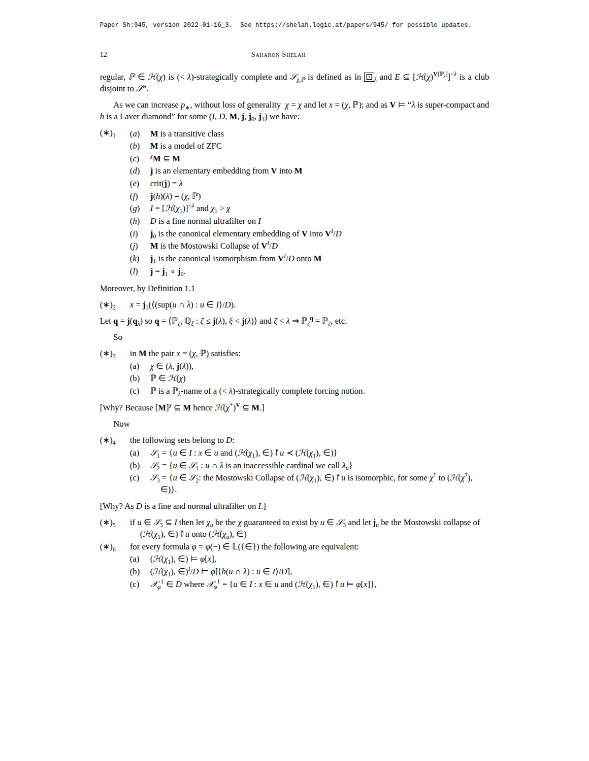Paper Sh:945, version 2022-01-16_3. See https://shelah.logic.at/papers/945/ for possible updates.
12 Saharon Shelah
regular, ℙ ∈ ℋ(χ) is (< λ)-strategically complete and 𝒮χ,ℙ is defined as in ⊡λ and E ⊆ [ℋ(χ)V[ℙλ]]<λ is a club disjoint to 𝒮”.
As we can increase p∗, without loss of generality χ = χ and let x = (χ, ℙ); and as V ⊨ “λ is super-compact and h is a Laver diamond” for some (I, D, M, j, j0, j1) we have:
(∗)1
(a) M is a transitive class
(b) M is a model of ZFC
(c) χM ⊆ M
(d) j is an elementary embedding from V into M
(e) crit(j) = λ
(f) j(h)(λ) = (χ, ℙ)
(g) I = [ℋ(χ1)]<λ and χ1 > χ
(h) D is a fine normal ultrafilter on I
(i) j0 is the canonical elementary embedding of V into VI/D
(j) M is the Mostowski Collapse of VI/D
(k) j1 is the canonical isomorphism from VI/D onto M
(l) j = j1 ∘ j0.
Moreover, by Definition 1.1
(∗)2 x = j1(⟨(sup(u ∩ λ) : u ∈ I⟩/D).
Let q = j(qλ) so q = ⟨ℙζ, ℚξ : ζ ≤ j(λ), ξ < j(λ)⟩ and ζ < λ ⇒ ℙζq = ℙζ, etc.
So
(∗)3 in M the pair x = (χ, ℙ) satisfies:
(a) χ ∈ (λ, j(λ)),
(b) ℙ ∈ ℋ(χ)
(c) ℙ is a ℙλ-name of a (< λ)-strategically complete forcing notion.
[Why? Because [M]χ ⊆ M hence ℋ(χ+)V ⊆ M.]
Now
(∗)4 the following sets belong to D:
(a) 𝒮1 = {u ∈ I : x ∈ u and (ℋ(χ1), ∈)↾u ≺ (ℋ(χ1), ∈)}
(b) 𝒮2 = {u ∈ 𝒮1 : u ∩ λ is an inaccessible cardinal we call λu}
(c) 𝒮3 = {u ∈ 𝒮2: the Mostowski Collapse of (ℋ(χ1), ∈)↾u is isomorphic, for some χ† to (ℋ(χ†), ∈)}.
[Why? As D is a fine and normal ultrafilter on I.]
(∗)5 if u ∈ 𝒮3 ⊆ I then let χu be the χ guaranteed to exist by u ∈ 𝒮3 and let ju be the Mostowski collapse of (ℋ(χ1), ∈)↾u onto (ℋ(χu), ∈)
(∗)6 for every formula φ = φ(−) ∈ 𝕃({∈}) the following are equivalent:
(a)(ℋ(χ1), ∈) ⊨ φ[x],
(b)(ℋ(χ1), ∈)I/D ⊨ φ[⟨h(u ∩ λ) : u ∈ I⟩/D],
(c) 𝒳φ1 ∈ D where 𝒳φ1 = {u ∈ I : x ∈ u and (ℋ(χ1), ∈)↾u ⊨ φ[x]},